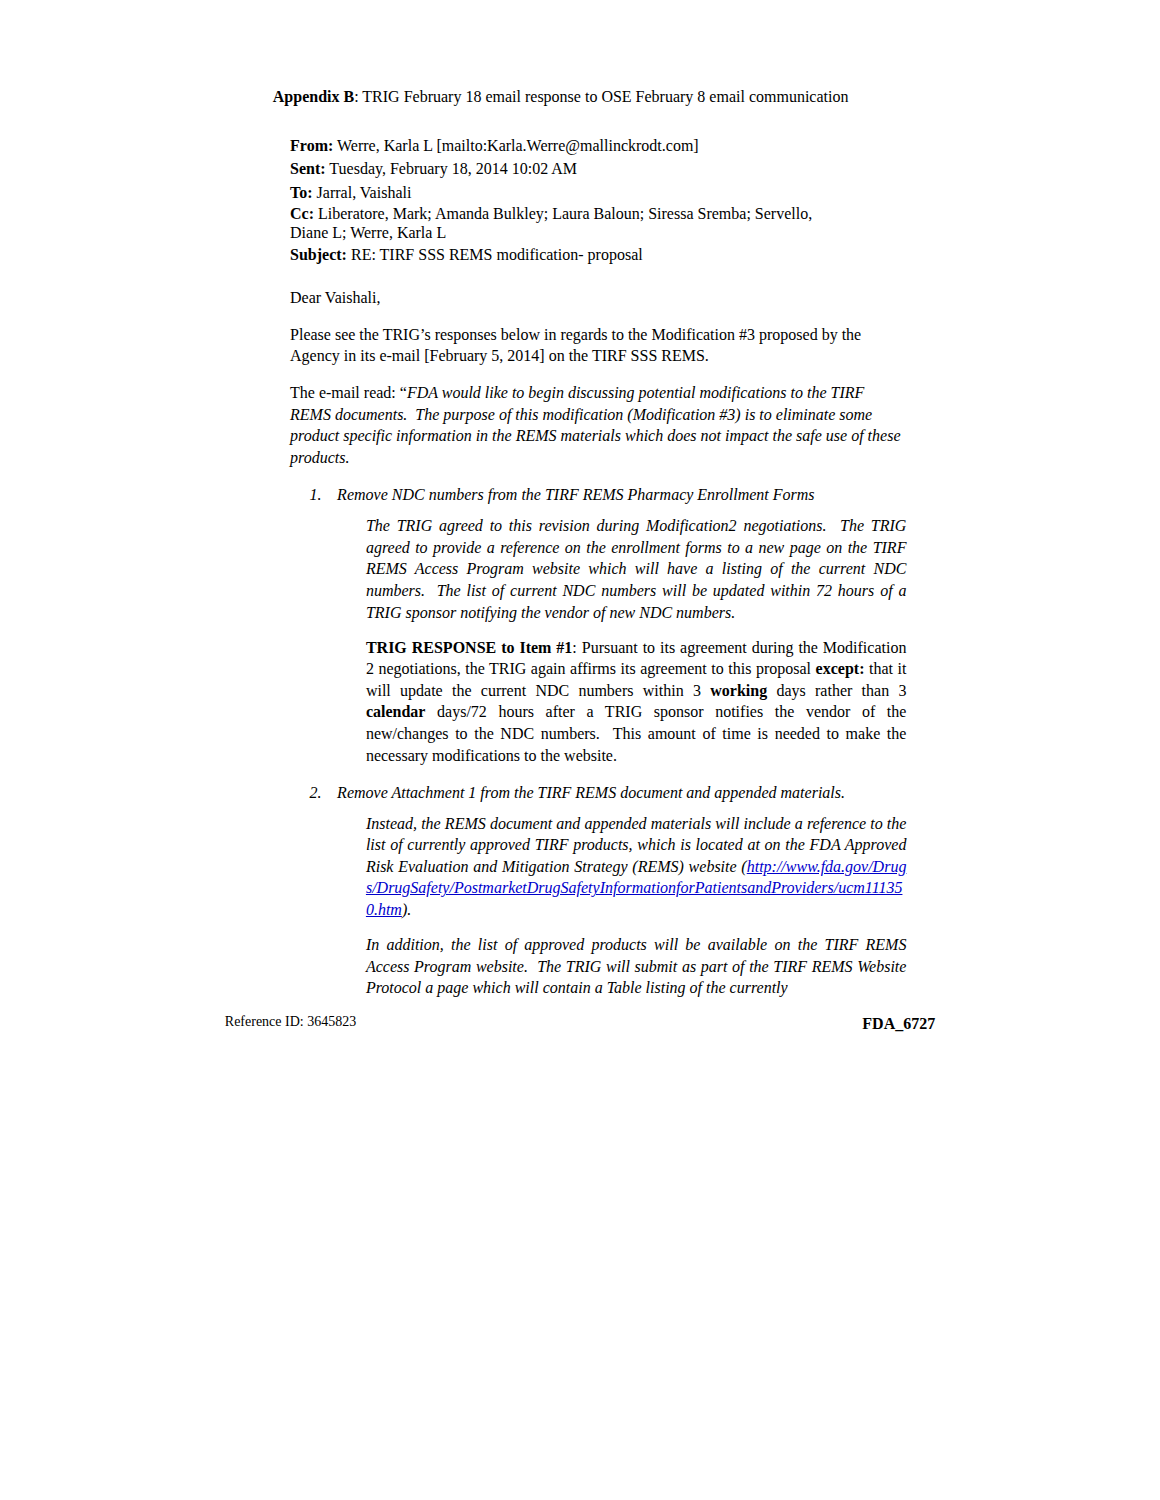Appendix B: TRIG February 18 email response to OSE February 8 email communication
From: Werre, Karla L [mailto:Karla.Werre@mallinckrodt.com]
Sent: Tuesday, February 18, 2014 10:02 AM
To: Jarral, Vaishali
Cc: Liberatore, Mark; Amanda Bulkley; Laura Baloun; Siressa Sremba; Servello,Diane L; Werre, Karla L
Subject: RE: TIRF SSS REMS modification- proposal
Dear Vaishali,
Please see the TRIG’s responses below in regards to the Modification #3 proposed by the Agency in its e-mail [February 5, 2014] on the TIRF SSS REMS.
The e-mail read: “FDA would like to begin discussing potential modifications to the TIRF REMS documents. The purpose of this modification (Modification #3) is to eliminate some product specific information in the REMS materials which does not impact the safe use of these products.
Remove NDC numbers from the TIRF REMS Pharmacy Enrollment Forms
The TRIG agreed to this revision during Modification2 negotiations. The TRIG agreed to provide a reference on the enrollment forms to a new page on the TIRF REMS Access Program website which will have a listing of the current NDC numbers. The list of current NDC numbers will be updated within 72 hours of a TRIG sponsor notifying the vendor of new NDC numbers.
TRIG RESPONSE to Item #1: Pursuant to its agreement during the Modification 2 negotiations, the TRIG again affirms its agreement to this proposal except: that it will update the current NDC numbers within 3 working days rather than 3 calendar days/72 hours after a TRIG sponsor notifies the vendor of the new/changes to the NDC numbers. This amount of time is needed to make the necessary modifications to the website.
Remove Attachment 1 from the TIRF REMS document and appended materials.
Instead, the REMS document and appended materials will include a reference to the list of currently approved TIRF products, which is located at on the FDA Approved Risk Evaluation and Mitigation Strategy (REMS) website (http://www.fda.gov/Drugs/DrugSafety/PostmarketDrugSafetyInformationforPatientsandProviders/ucm111350.htm).
In addition, the list of approved products will be available on the TIRF REMS Access Program website. The TRIG will submit as part of the TIRF REMS Website Protocol a page which will contain a Table listing of the currently
Reference ID: 3645823 FDA_6727